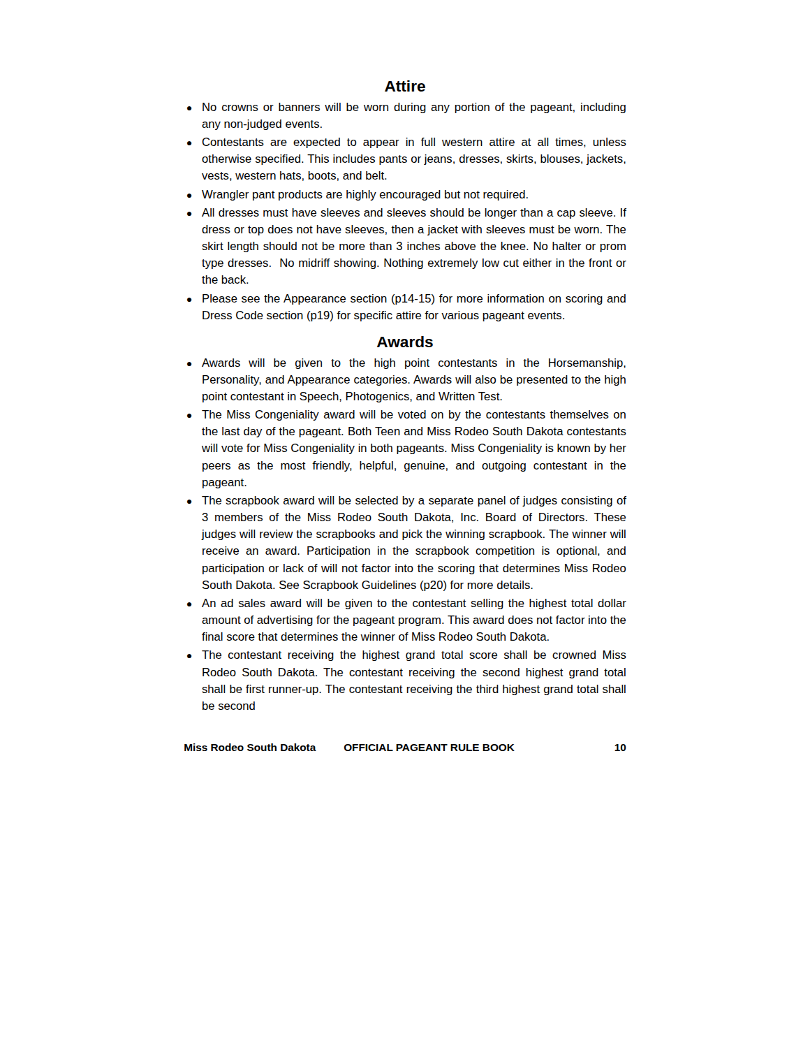Attire
No crowns or banners will be worn during any portion of the pageant, including any non-judged events.
Contestants are expected to appear in full western attire at all times, unless otherwise specified. This includes pants or jeans, dresses, skirts, blouses, jackets, vests, western hats, boots, and belt.
Wrangler pant products are highly encouraged but not required.
All dresses must have sleeves and sleeves should be longer than a cap sleeve. If dress or top does not have sleeves, then a jacket with sleeves must be worn. The skirt length should not be more than 3 inches above the knee. No halter or prom type dresses. No midriff showing. Nothing extremely low cut either in the front or the back.
Please see the Appearance section (p14-15) for more information on scoring and Dress Code section (p19) for specific attire for various pageant events.
Awards
Awards will be given to the high point contestants in the Horsemanship, Personality, and Appearance categories. Awards will also be presented to the high point contestant in Speech, Photogenics, and Written Test.
The Miss Congeniality award will be voted on by the contestants themselves on the last day of the pageant. Both Teen and Miss Rodeo South Dakota contestants will vote for Miss Congeniality in both pageants. Miss Congeniality is known by her peers as the most friendly, helpful, genuine, and outgoing contestant in the pageant.
The scrapbook award will be selected by a separate panel of judges consisting of 3 members of the Miss Rodeo South Dakota, Inc. Board of Directors. These judges will review the scrapbooks and pick the winning scrapbook. The winner will receive an award. Participation in the scrapbook competition is optional, and participation or lack of will not factor into the scoring that determines Miss Rodeo South Dakota. See Scrapbook Guidelines (p20) for more details.
An ad sales award will be given to the contestant selling the highest total dollar amount of advertising for the pageant program. This award does not factor into the final score that determines the winner of Miss Rodeo South Dakota.
The contestant receiving the highest grand total score shall be crowned Miss Rodeo South Dakota. The contestant receiving the second highest grand total shall be first runner-up. The contestant receiving the third highest grand total shall be second
Miss Rodeo South Dakota OFFICIAL PAGEANT RULE BOOK 10